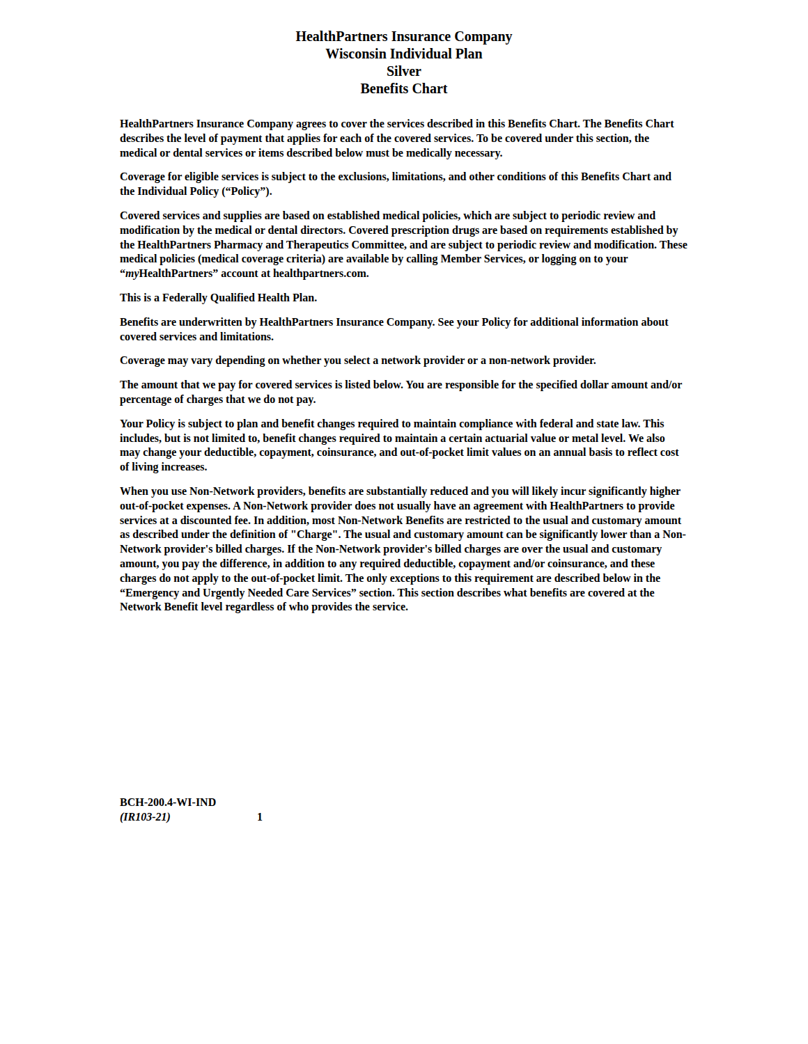HealthPartners Insurance Company Wisconsin Individual Plan Silver Benefits Chart
HealthPartners Insurance Company agrees to cover the services described in this Benefits Chart. The Benefits Chart describes the level of payment that applies for each of the covered services. To be covered under this section, the medical or dental services or items described below must be medically necessary.
Coverage for eligible services is subject to the exclusions, limitations, and other conditions of this Benefits Chart and the Individual Policy (“Policy”).
Covered services and supplies are based on established medical policies, which are subject to periodic review and modification by the medical or dental directors. Covered prescription drugs are based on requirements established by the HealthPartners Pharmacy and Therapeutics Committee, and are subject to periodic review and modification. These medical policies (medical coverage criteria) are available by calling Member Services, or logging on to your “my HealthPartners” account at healthpartners.com.
This is a Federally Qualified Health Plan.
Benefits are underwritten by HealthPartners Insurance Company. See your Policy for additional information about covered services and limitations.
Coverage may vary depending on whether you select a network provider or a non-network provider.
The amount that we pay for covered services is listed below. You are responsible for the specified dollar amount and/or percentage of charges that we do not pay.
Your Policy is subject to plan and benefit changes required to maintain compliance with federal and state law. This includes, but is not limited to, benefit changes required to maintain a certain actuarial value or metal level. We also may change your deductible, copayment, coinsurance, and out-of-pocket limit values on an annual basis to reflect cost of living increases.
When you use Non-Network providers, benefits are substantially reduced and you will likely incur significantly higher out-of-pocket expenses. A Non-Network provider does not usually have an agreement with HealthPartners to provide services at a discounted fee. In addition, most Non-Network Benefits are restricted to the usual and customary amount as described under the definition of "Charge". The usual and customary amount can be significantly lower than a Non-Network provider's billed charges. If the Non-Network provider's billed charges are over the usual and customary amount, you pay the difference, in addition to any required deductible, copayment and/or coinsurance, and these charges do not apply to the out-of-pocket limit. The only exceptions to this requirement are described below in the “Emergency and Urgently Needed Care Services” section. This section describes what benefits are covered at the Network Benefit level regardless of who provides the service.
BCH-200.4-WI-IND (IR103-21) 1